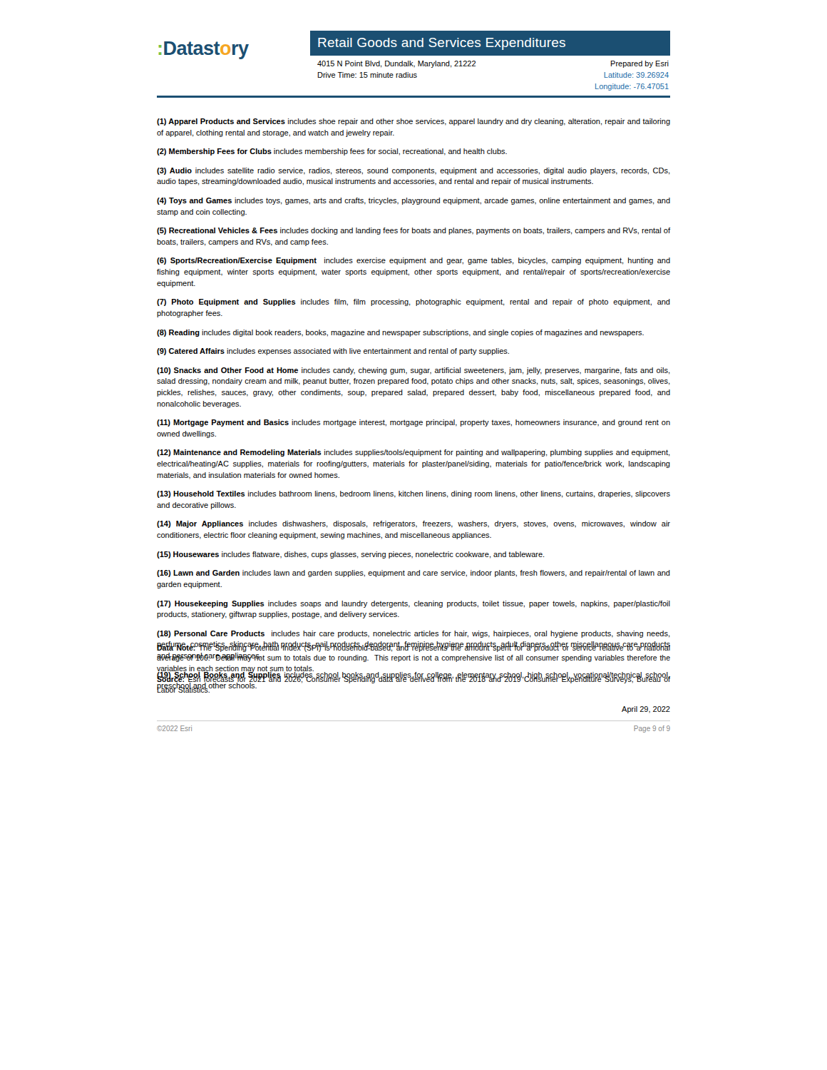: Datastory
Retail Goods and Services Expenditures
4015 N Point Blvd, Dundalk, Maryland, 21222
Drive Time: 15 minute radius
Prepared by Esri
Latitude: 39.26924
Longitude: -76.47051
(1) Apparel Products and Services includes shoe repair and other shoe services, apparel laundry and dry cleaning, alteration, repair and tailoring of apparel, clothing rental and storage, and watch and jewelry repair.
(2) Membership Fees for Clubs includes membership fees for social, recreational, and health clubs.
(3) Audio includes satellite radio service, radios, stereos, sound components, equipment and accessories, digital audio players, records, CDs, audio tapes, streaming/downloaded audio, musical instruments and accessories, and rental and repair of musical instruments.
(4) Toys and Games includes toys, games, arts and crafts, tricycles, playground equipment, arcade games, online entertainment and games, and stamp and coin collecting.
(5) Recreational Vehicles & Fees includes docking and landing fees for boats and planes, payments on boats, trailers, campers and RVs, rental of boats, trailers, campers and RVs, and camp fees.
(6) Sports/Recreation/Exercise Equipment includes exercise equipment and gear, game tables, bicycles, camping equipment, hunting and fishing equipment, winter sports equipment, water sports equipment, other sports equipment, and rental/repair of sports/recreation/exercise equipment.
(7) Photo Equipment and Supplies includes film, film processing, photographic equipment, rental and repair of photo equipment, and photographer fees.
(8) Reading includes digital book readers, books, magazine and newspaper subscriptions, and single copies of magazines and newspapers.
(9) Catered Affairs includes expenses associated with live entertainment and rental of party supplies.
(10) Snacks and Other Food at Home includes candy, chewing gum, sugar, artificial sweeteners, jam, jelly, preserves, margarine, fats and oils, salad dressing, nondairy cream and milk, peanut butter, frozen prepared food, potato chips and other snacks, nuts, salt, spices, seasonings, olives, pickles, relishes, sauces, gravy, other condiments, soup, prepared salad, prepared dessert, baby food, miscellaneous prepared food, and nonalcoholic beverages.
(11) Mortgage Payment and Basics includes mortgage interest, mortgage principal, property taxes, homeowners insurance, and ground rent on owned dwellings.
(12) Maintenance and Remodeling Materials includes supplies/tools/equipment for painting and wallpapering, plumbing supplies and equipment, electrical/heating/AC supplies, materials for roofing/gutters, materials for plaster/panel/siding, materials for patio/fence/brick work, landscaping materials, and insulation materials for owned homes.
(13) Household Textiles includes bathroom linens, bedroom linens, kitchen linens, dining room linens, other linens, curtains, draperies, slipcovers and decorative pillows.
(14) Major Appliances includes dishwashers, disposals, refrigerators, freezers, washers, dryers, stoves, ovens, microwaves, window air conditioners, electric floor cleaning equipment, sewing machines, and miscellaneous appliances.
(15) Housewares includes flatware, dishes, cups glasses, serving pieces, nonelectric cookware, and tableware.
(16) Lawn and Garden includes lawn and garden supplies, equipment and care service, indoor plants, fresh flowers, and repair/rental of lawn and garden equipment.
(17) Housekeeping Supplies includes soaps and laundry detergents, cleaning products, toilet tissue, paper towels, napkins, paper/plastic/foil products, stationery, giftwrap supplies, postage, and delivery services.
(18) Personal Care Products includes hair care products, nonelectric articles for hair, wigs, hairpieces, oral hygiene products, shaving needs, perfume, cosmetics, skincare, bath products, nail products, deodorant, feminine hygiene products, adult diapers, other miscellaneous care products and personal care appliances.
(19) School Books and Supplies includes school books and supplies for college, elementary school, high school, vocational/technical school, preschool and other schools.
Data Note: The Spending Potential Index (SPI) is household-based, and represents the amount spent for a product or service relative to a national average of 100. Detail may not sum to totals due to rounding. This report is not a comprehensive list of all consumer spending variables therefore the variables in each section may not sum to totals.
Source: Esri forecasts for 2021 and 2026; Consumer Spending data are derived from the 2018 and 2019 Consumer Expenditure Surveys, Bureau of Labor Statistics.
April 29, 2022
©2022 Esri
Page 9 of 9